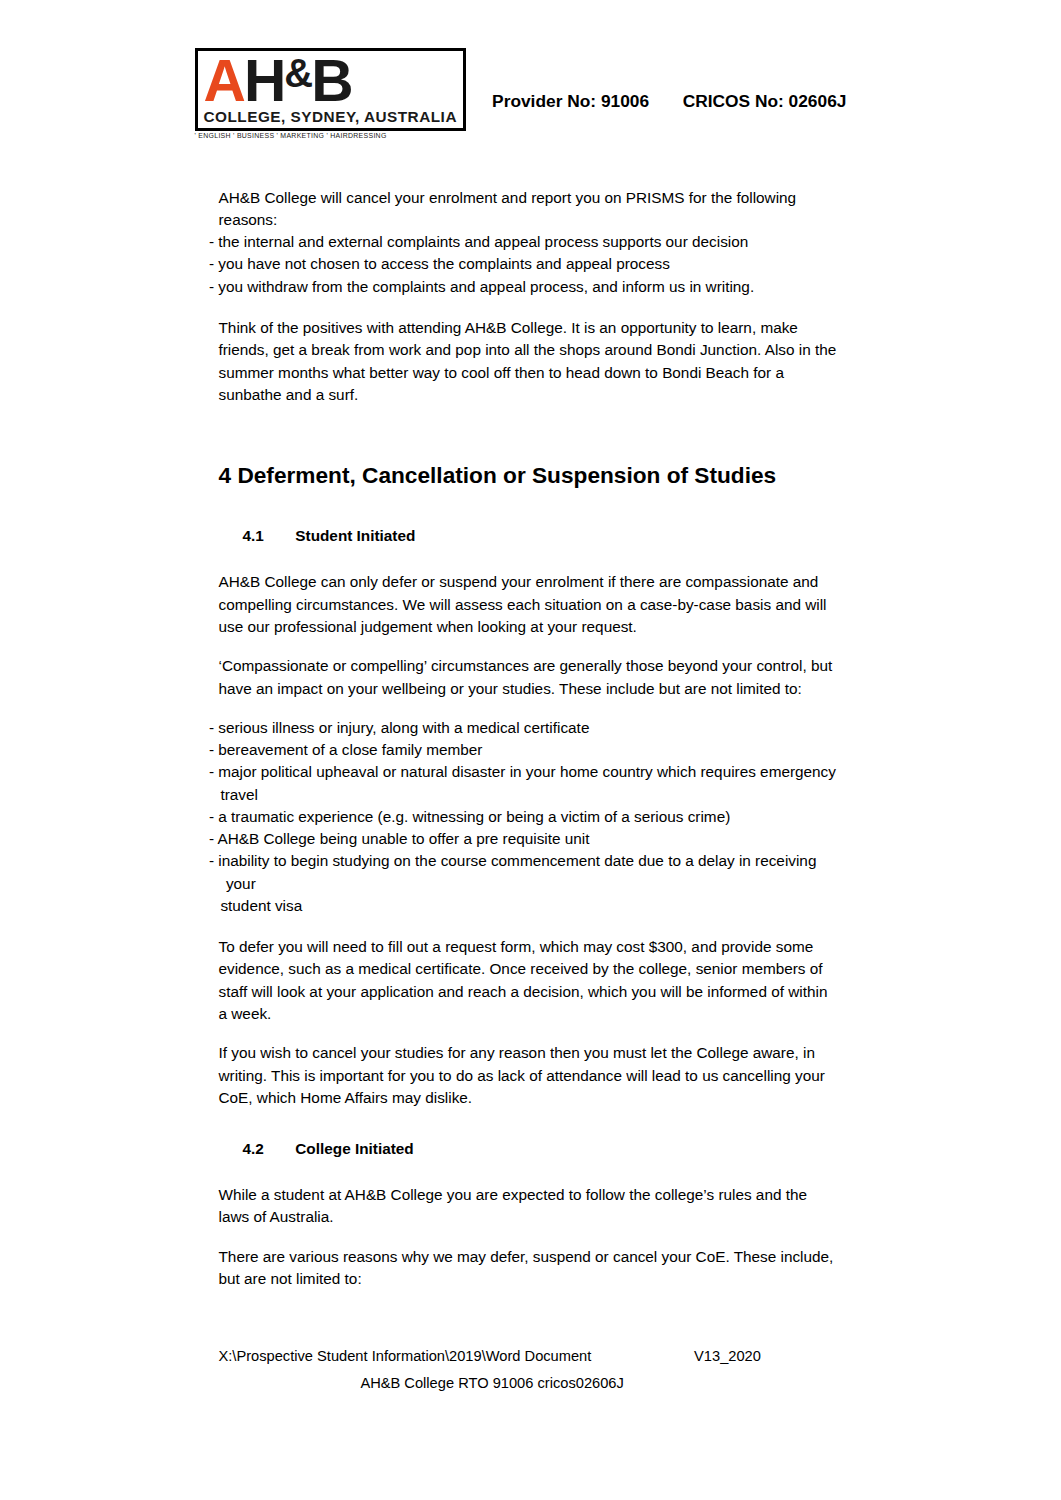AH&B
COLLEGE, SYDNEY, AUSTRALIA
' ENGLISH ' BUSINESS ' MARKETING ' HAIRDRESSING
Provider No: 91006 CRICOS No: 02606J
AH&B College will cancel your enrolment and report you on PRISMS for the following reasons:
- the internal and external complaints and appeal process supports our decision
- you have not chosen to access the complaints and appeal process
- you withdraw from the complaints and appeal process, and inform us in writing.
Think of the positives with attending AH&B College. It is an opportunity to learn, make friends, get a break from work and pop into all the shops around Bondi Junction. Also in the summer months what better way to cool off then to head down to Bondi Beach for a sunbathe and a surf.
4 Deferment, Cancellation or Suspension of Studies
4.1 Student Initiated
AH&B College can only defer or suspend your enrolment if there are compassionate and compelling circumstances. We will assess each situation on a case-by-case basis and will use our professional judgement when looking at your request.
‘Compassionate or compelling’ circumstances are generally those beyond your control, but have an impact on your wellbeing or your studies. These include but are not limited to:
- serious illness or injury, along with a medical certificate
- bereavement of a close family member
- major political upheaval or natural disaster in your home country which requires emergency
travel
- a traumatic experience (e.g. witnessing or being a victim of a serious crime)
- AH&B College being unable to offer a pre requisite unit
- inability to begin studying on the course commencement date due to a delay in receiving your
student visa
To defer you will need to fill out a request form, which may cost $300, and provide some evidence, such as a medical certificate. Once received by the college, senior members of staff will look at your application and reach a decision, which you will be informed of within a week.
If you wish to cancel your studies for any reason then you must let the College aware, in writing. This is important for you to do as lack of attendance will lead to us cancelling your CoE, which Home Affairs may dislike.
4.2 College Initiated
While a student at AH&B College you are expected to follow the college’s rules and the laws of Australia.
There are various reasons why we may defer, suspend or cancel your CoE. These include, but are not limited to:
X:\Prospective Student Information\2019\Word Document V13_2020
AH&B College RTO 91006 cricos02606J